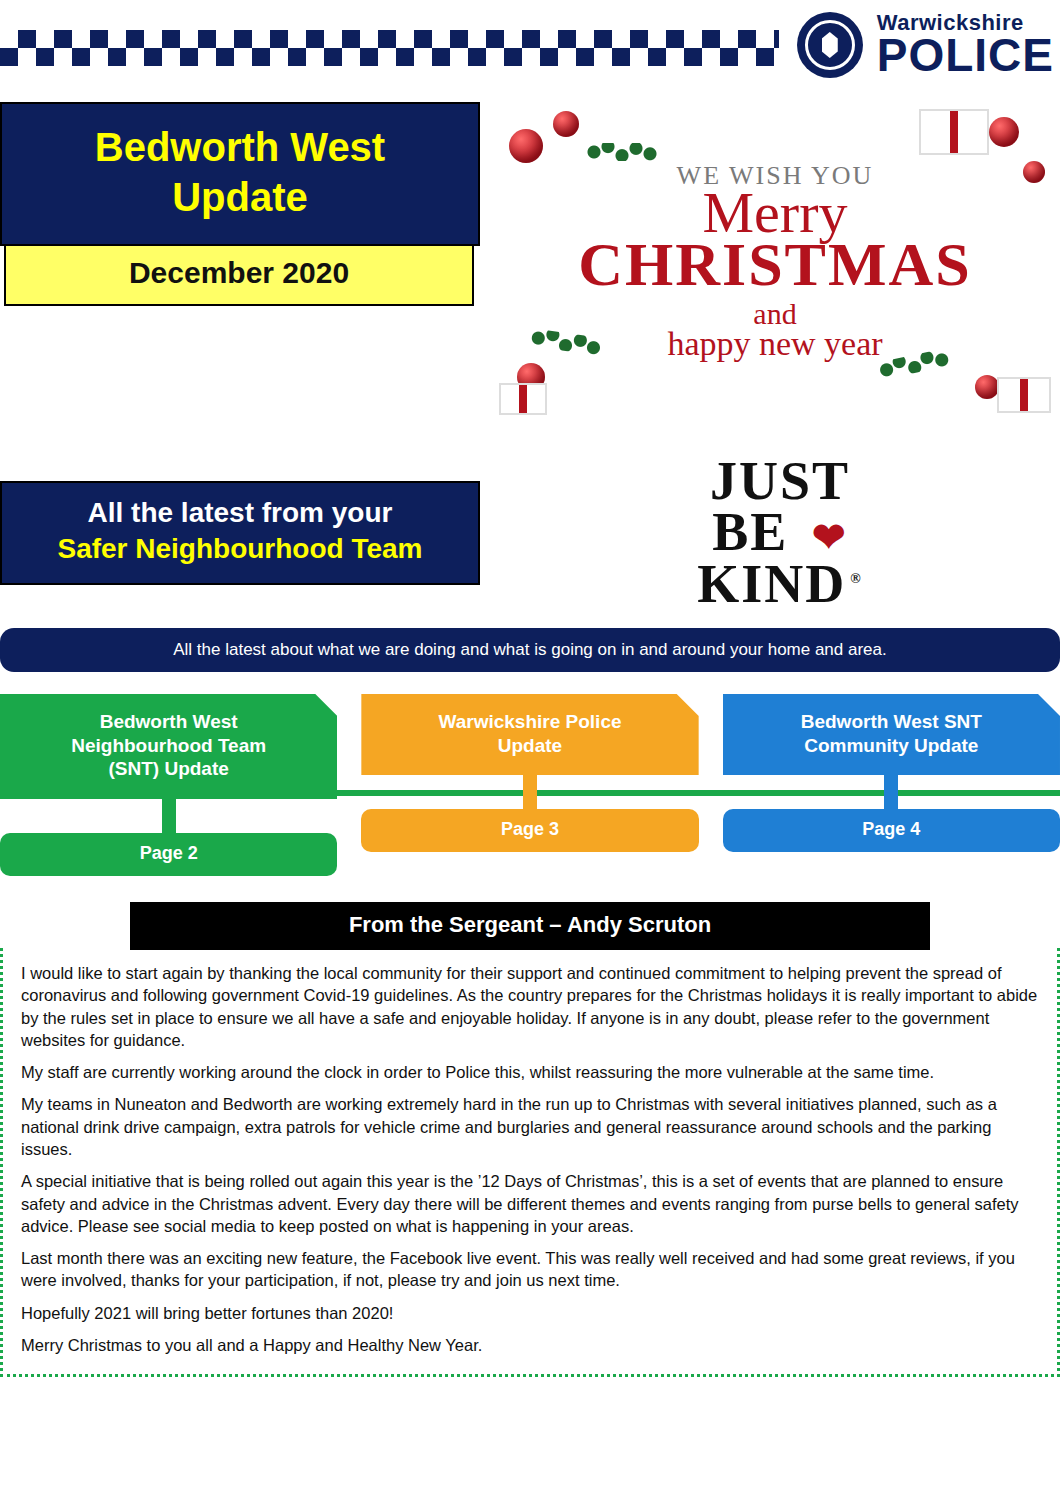Warwickshire POLICE
Bedworth West
Update
December 2020
WE WISH YOU Merry CHRISTMAS and happy new year
All the latest from your Safer Neighbourhood Team
JUST BE ❤ KIND®
All the latest about what we are doing and what is going on in and around your home and area.
Bedworth West
Neighbourhood Team
(SNT) Update
Page 2
Warwickshire Police
Update
Page 3
Bedworth West SNT
Community Update
Page 4
From the Sergeant – Andy Scruton
I would like to start again by thanking the local community for their support and continued commitment to helping prevent the spread of coronavirus and following government Covid-19 guidelines. As the country prepares for the Christmas holidays it is really important to abide by the rules set in place to ensure we all have a safe and enjoyable holiday. If anyone is in any doubt, please refer to the government websites for guidance.
My staff are currently working around the clock in order to Police this, whilst reassuring the more vulnerable at the same time.
My teams in Nuneaton and Bedworth are working extremely hard in the run up to Christmas with several initiatives planned, such as a national drink drive campaign, extra patrols for vehicle crime and burglaries and general reassurance around schools and the parking issues.
A special initiative that is being rolled out again this year is the ’12 Days of Christmas’, this is a set of events that are planned to ensure safety and advice in the Christmas advent. Every day there will be different themes and events ranging from purse bells to general safety advice. Please see social media to keep posted on what is happening in your areas.
Last month there was an exciting new feature, the Facebook live event. This was really well received and had some great reviews, if you were involved, thanks for your participation, if not, please try and join us next time.
Hopefully 2021 will bring better fortunes than 2020!
Merry Christmas to you all and a Happy and Healthy New Year.